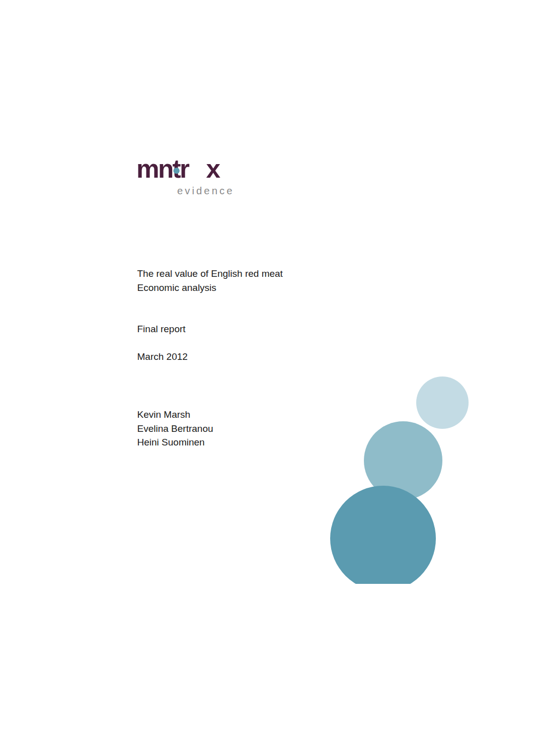mntr x evidence
The real value of English red meat
Economic analysis
Final report
March 2012
Kevin Marsh
Evelina Bertranou
Heini Suominen